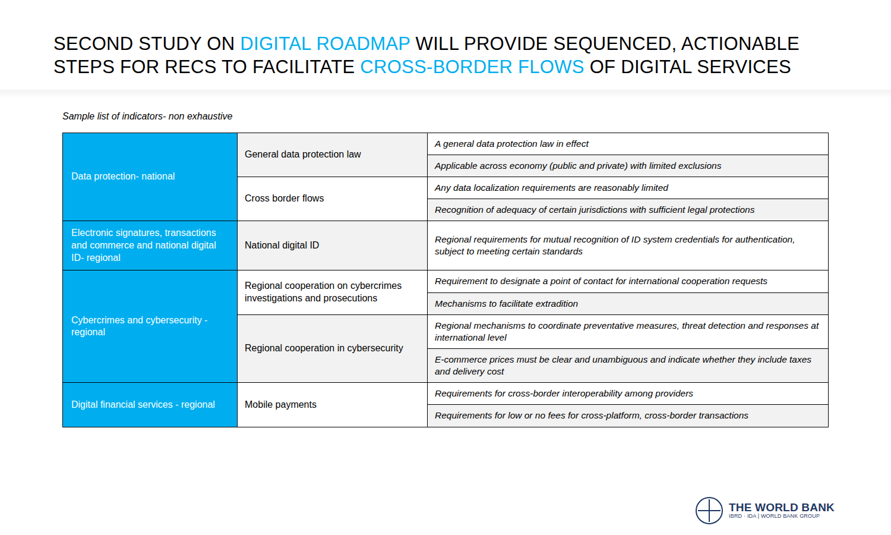Second study on digital roadmap will provide sequenced, actionable steps for RECs to facilitate cross-border flows of digital services
Sample list of indicators- non exhaustive
| Data protection- national | General data protection law | A general data protection law in effect |
| Applicable across economy (public and private) with limited exclusions |
| Cross border flows | Any data localization requirements are reasonably limited |
| Recognition of adequacy of certain jurisdictions with sufficient legal protections |
| Electronic signatures, transactions and commerce and national digital ID- regional | National digital ID | Regional requirements for mutual recognition of ID system credentials for authentication, subject to meeting certain standards |
| Cybercrimes and cybersecurity - regional | Regional cooperation on cybercrimes investigations and prosecutions | Requirement to designate a point of contact for international cooperation requests |
| Mechanisms to facilitate extradition |
| Regional cooperation in cybersecurity | Regional mechanisms to coordinate preventative measures, threat detection and responses at international level |
| E-commerce prices must be clear and unambiguous and indicate whether they include taxes and delivery cost |
| Digital financial services - regional | Mobile payments | Requirements for cross-border interoperability among providers |
| Requirements for low or no fees for cross-platform, cross-border transactions |
THE WORLD BANK
IBRD · IDA | WORLD BANK GROUP